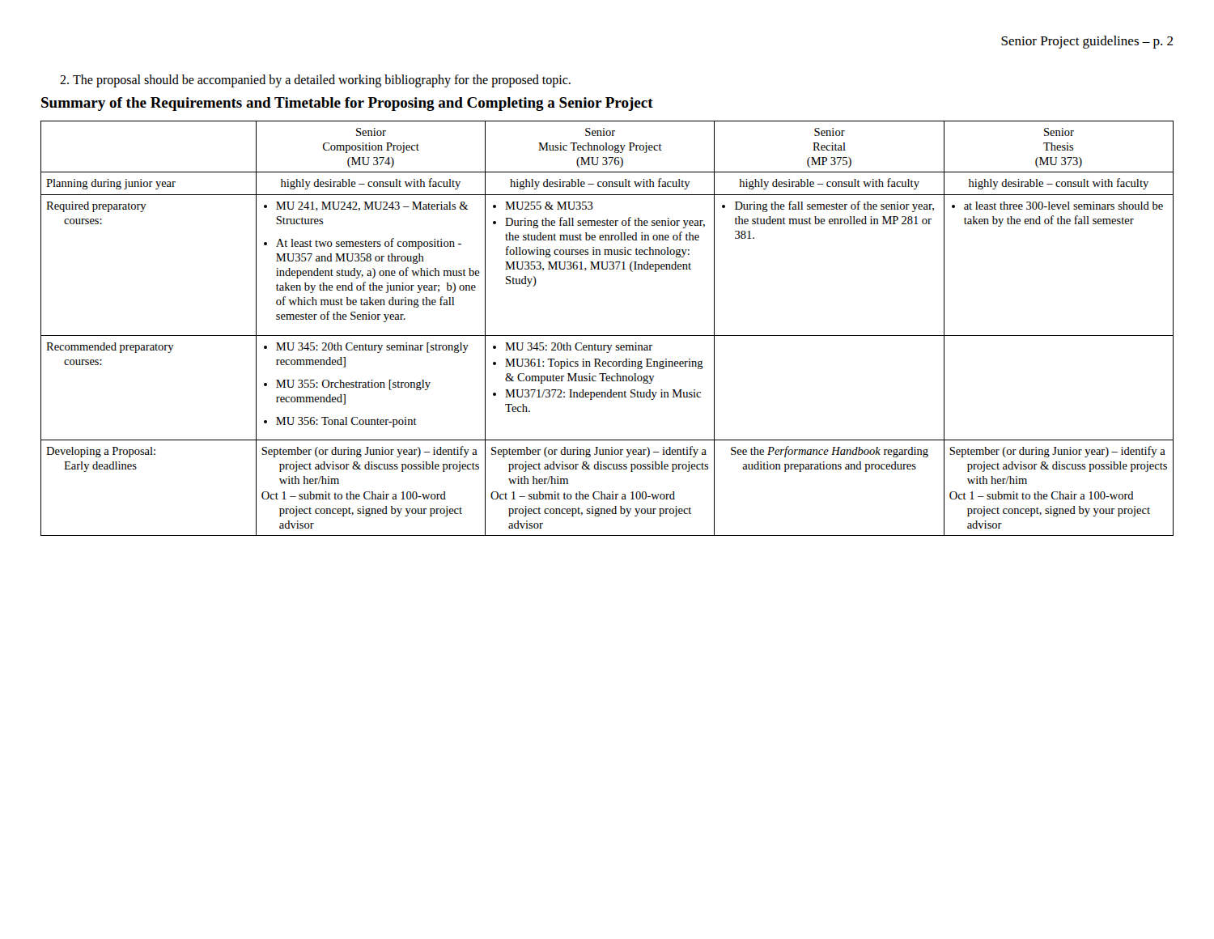Senior Project guidelines – p. 2
The proposal should be accompanied by a detailed working bibliography for the proposed topic.
Summary of the Requirements and Timetable for Proposing and Completing a Senior Project
| | Senior Composition Project (MU 374) | Senior Music Technology Project (MU 376) | Senior Recital (MP 375) | Senior Thesis (MU 373) |
| --- | --- | --- | --- | --- |
| Planning during junior year | highly desirable – consult with faculty | highly desirable – consult with faculty | highly desirable – consult with faculty | highly desirable – consult with faculty |
| Required preparatory courses: | MU 241, MU242, MU243 – Materials & Structures At least two semesters of composition - MU357 and MU358 or through independent study, a) one of which must be taken by the end of the junior year; b) one of which must be taken during the fall semester of the Senior year. | MU255 & MU353 During the fall semester of the senior year, the student must be enrolled in one of the following courses in music technology: MU353, MU361, MU371 (Independent Study) | During the fall semester of the senior year, the student must be enrolled in MP 281 or 381. | at least three 300-level seminars should be taken by the end of the fall semester |
| Recommended preparatory courses: | MU 345: 20th Century seminar [strongly recommended] MU 355: Orchestration [strongly recommended] MU 356: Tonal Counter-point | MU 345: 20th Century seminar MU361: Topics in Recording Engineering & Computer Music Technology MU371/372: Independent Study in Music Tech. | | |
| Developing a Proposal: Early deadlines | September (or during Junior year) – identify a project advisor & discuss possible projects with her/him Oct 1 – submit to the Chair a 100-word project concept, signed by your project advisor | September (or during Junior year) – identify a project advisor & discuss possible projects with her/him Oct 1 – submit to the Chair a 100-word project concept, signed by your project advisor | See the Performance Handbook regarding audition preparations and procedures | September (or during Junior year) – identify a project advisor & discuss possible projects with her/him Oct 1 – submit to the Chair a 100-word project concept, signed by your project advisor |